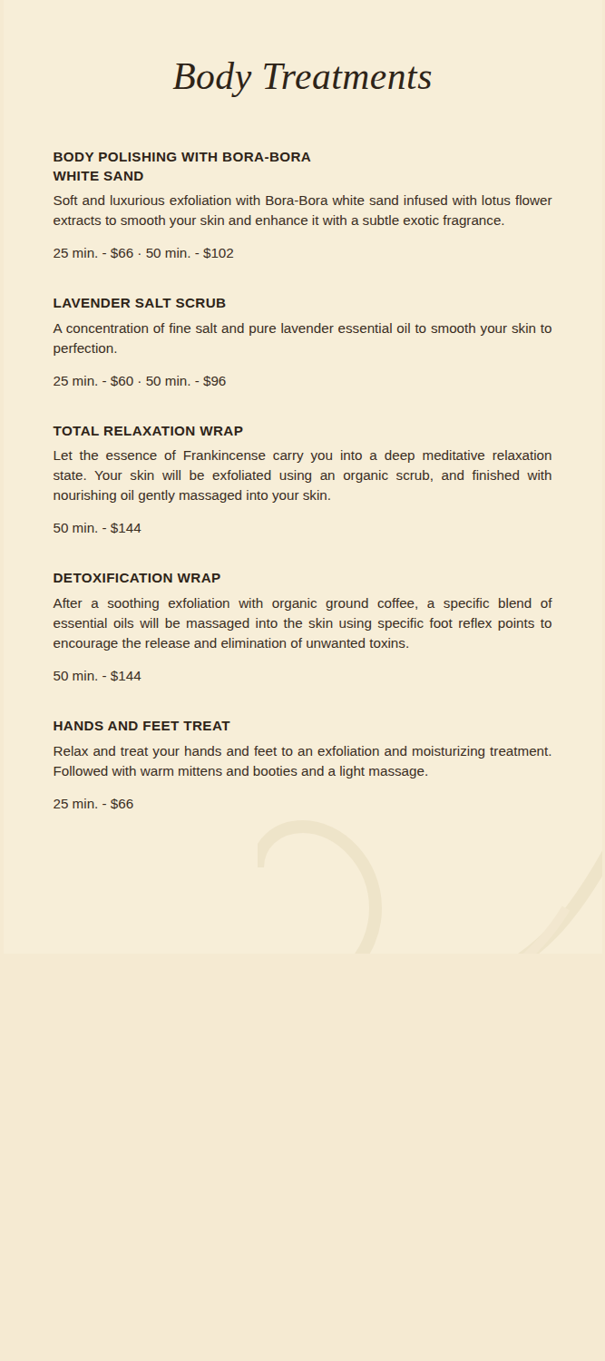Body Treatments
Body Polishing with Bora-Bora
White Sand
Soft and luxurious exfoliation with Bora-Bora white sand infused with lotus flower extracts to smooth your skin and enhance it with a subtle exotic fragrance.
25 min. - $66 · 50 min. - $102
Lavender Salt Scrub
A concentration of fine salt and pure lavender essential oil to smooth your skin to perfection.
25 min. - $60 · 50 min. - $96
Total Relaxation Wrap
Let the essence of Frankincense carry you into a deep meditative relaxation state. Your skin will be exfoliated using an organic scrub, and finished with nourishing oil gently massaged into your skin.
50 min. - $144
Detoxification Wrap
After a soothing exfoliation with organic ground coffee, a specific blend of essential oils will be massaged into the skin using specific foot reflex points to encourage the release and elimination of unwanted toxins.
50 min. - $144
Hands and Feet Treat
Relax and treat your hands and feet to an exfoliation and moisturizing treatment. Followed with warm mittens and booties and a light massage.
25 min. - $66